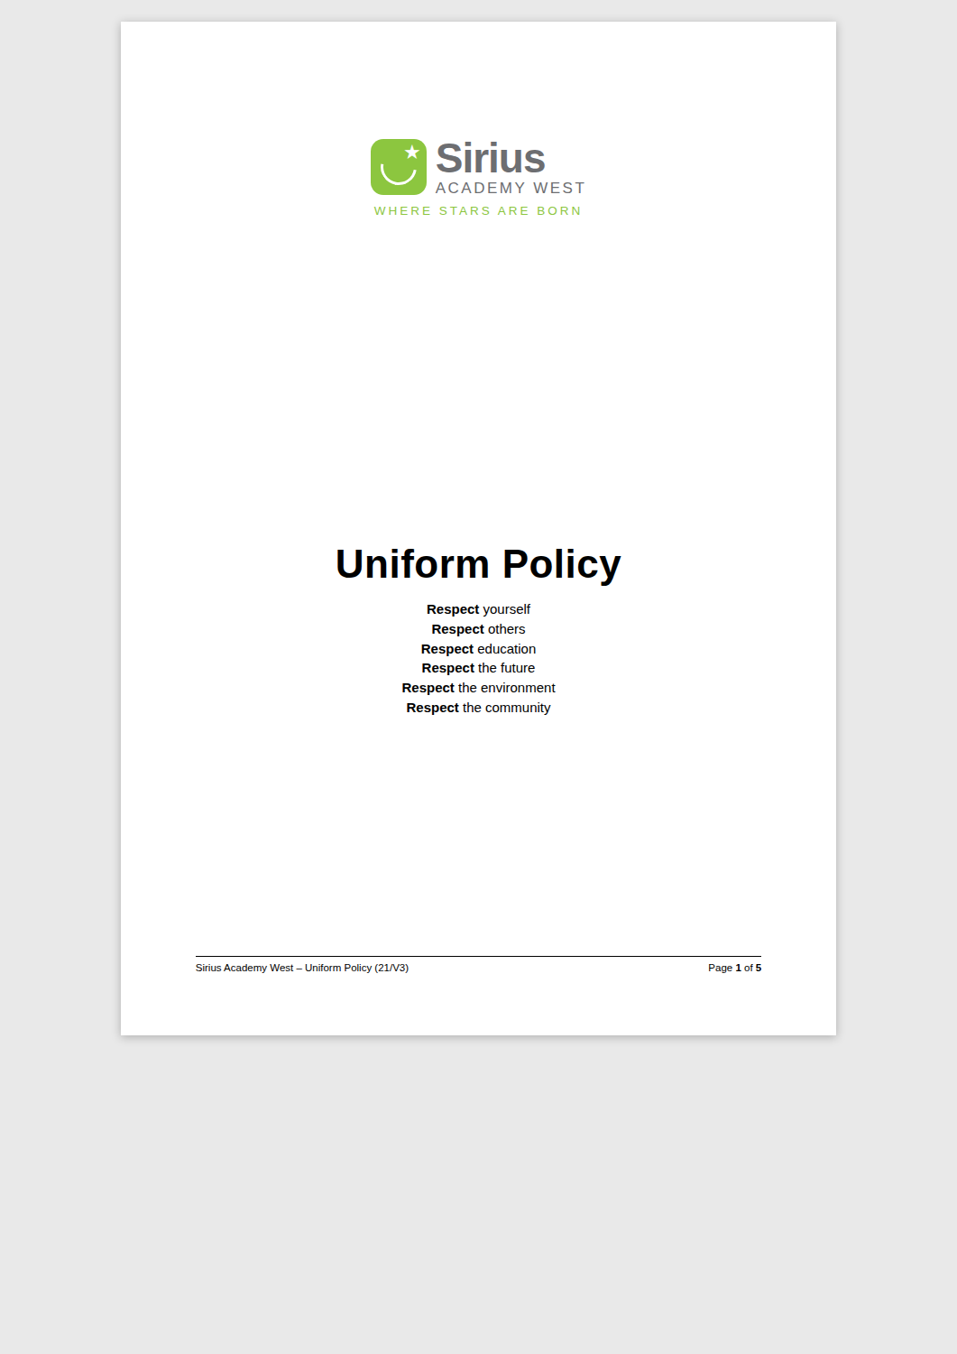Sirius ACADEMY WEST
WHERE STARS ARE BORN
Uniform Policy
Respect yourself
Respect others
Respect education
Respect the future
Respect the environment
Respect the community
Sirius Academy West – Uniform Policy (21/V3)
Page 1 of 5